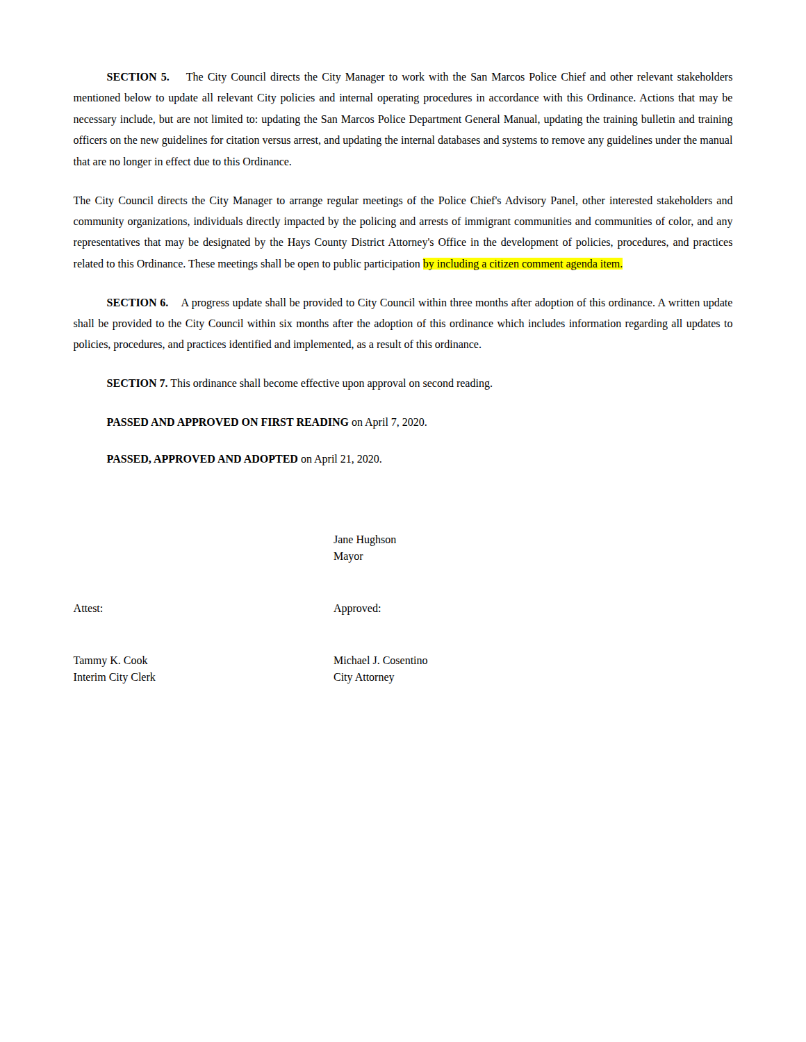SECTION 5. The City Council directs the City Manager to work with the San Marcos Police Chief and other relevant stakeholders mentioned below to update all relevant City policies and internal operating procedures in accordance with this Ordinance. Actions that may be necessary include, but are not limited to: updating the San Marcos Police Department General Manual, updating the training bulletin and training officers on the new guidelines for citation versus arrest, and updating the internal databases and systems to remove any guidelines under the manual that are no longer in effect due to this Ordinance.
The City Council directs the City Manager to arrange regular meetings of the Police Chief's Advisory Panel, other interested stakeholders and community organizations, individuals directly impacted by the policing and arrests of immigrant communities and communities of color, and any representatives that may be designated by the Hays County District Attorney's Office in the development of policies, procedures, and practices related to this Ordinance. These meetings shall be open to public participation by including a citizen comment agenda item.
SECTION 6. A progress update shall be provided to City Council within three months after adoption of this ordinance. A written update shall be provided to the City Council within six months after the adoption of this ordinance which includes information regarding all updates to policies, procedures, and practices identified and implemented, as a result of this ordinance.
SECTION 7. This ordinance shall become effective upon approval on second reading.
PASSED AND APPROVED ON FIRST READING on April 7, 2020.
PASSED, APPROVED AND ADOPTED on April 21, 2020.
Jane Hughson
Mayor
Attest:
Approved:
Tammy K. Cook
Interim City Clerk
Michael J. Cosentino
City Attorney